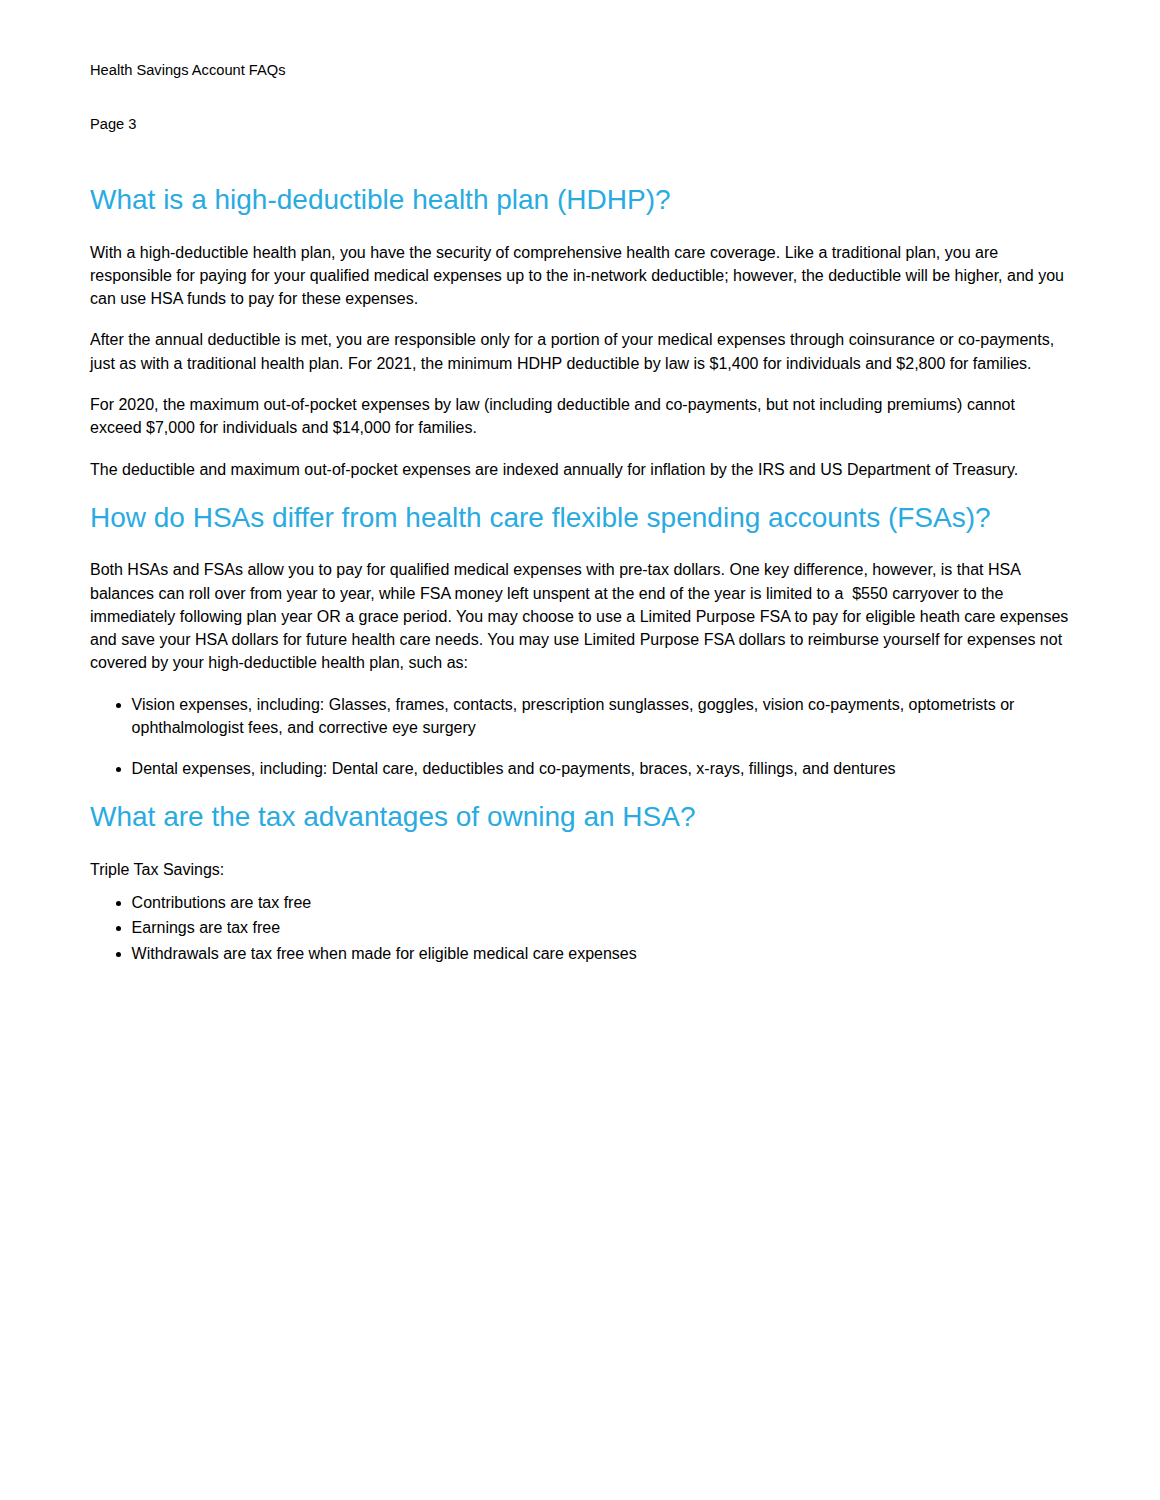Health Savings Account FAQs
Page 3
What is a high-deductible health plan (HDHP)?
With a high-deductible health plan, you have the security of comprehensive health care coverage. Like a traditional plan, you are responsible for paying for your qualified medical expenses up to the in-network deductible; however, the deductible will be higher, and you can use HSA funds to pay for these expenses.
After the annual deductible is met, you are responsible only for a portion of your medical expenses through coinsurance or co-payments, just as with a traditional health plan. For 2021, the minimum HDHP deductible by law is $1,400 for individuals and $2,800 for families.
For 2020, the maximum out-of-pocket expenses by law (including deductible and co-payments, but not including premiums) cannot exceed $7,000 for individuals and $14,000 for families.
The deductible and maximum out-of-pocket expenses are indexed annually for inflation by the IRS and US Department of Treasury.
How do HSAs differ from health care flexible spending accounts (FSAs)?
Both HSAs and FSAs allow you to pay for qualified medical expenses with pre-tax dollars. One key difference, however, is that HSA balances can roll over from year to year, while FSA money left unspent at the end of the year is limited to a $550 carryover to the immediately following plan year OR a grace period. You may choose to use a Limited Purpose FSA to pay for eligible heath care expenses and save your HSA dollars for future health care needs. You may use Limited Purpose FSA dollars to reimburse yourself for expenses not covered by your high-deductible health plan, such as:
Vision expenses, including: Glasses, frames, contacts, prescription sunglasses, goggles, vision co-payments, optometrists or ophthalmologist fees, and corrective eye surgery
Dental expenses, including: Dental care, deductibles and co-payments, braces, x-rays, fillings, and dentures
What are the tax advantages of owning an HSA?
Triple Tax Savings:
Contributions are tax free
Earnings are tax free
Withdrawals are tax free when made for eligible medical care expenses